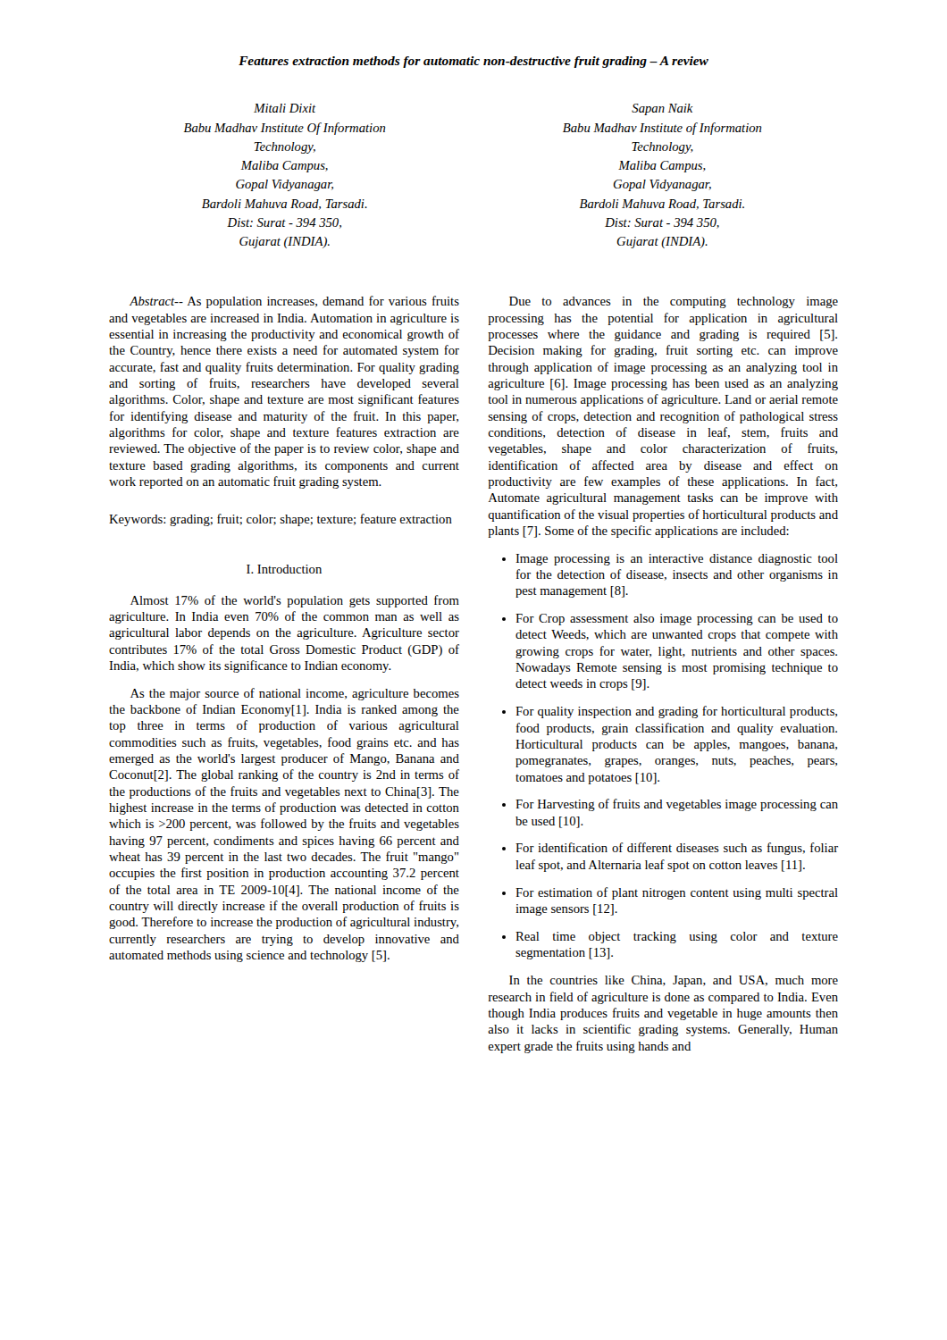Features extraction methods for automatic non-destructive fruit grading – A review
Mitali Dixit
Babu Madhav Institute Of Information
Technology,
Maliba Campus,
Gopal Vidyanagar,
Bardoli Mahuva Road, Tarsadi.
Dist: Surat - 394 350,
Gujarat (INDIA).
Sapan Naik
Babu Madhav Institute of Information
Technology,
Maliba Campus,
Gopal Vidyanagar,
Bardoli Mahuva Road, Tarsadi.
Dist: Surat - 394 350,
Gujarat (INDIA).
Abstract-- As population increases, demand for various fruits and vegetables are increased in India. Automation in agriculture is essential in increasing the productivity and economical growth of the Country, hence there exists a need for automated system for accurate, fast and quality fruits determination. For quality grading and sorting of fruits, researchers have developed several algorithms. Color, shape and texture are most significant features for identifying disease and maturity of the fruit. In this paper, algorithms for color, shape and texture features extraction are reviewed. The objective of the paper is to review color, shape and texture based grading algorithms, its components and current work reported on an automatic fruit grading system.
Keywords: grading; fruit; color; shape; texture; feature extraction
I. Introduction
Almost 17% of the world's population gets supported from agriculture. In India even 70% of the common man as well as agricultural labor depends on the agriculture. Agriculture sector contributes 17% of the total Gross Domestic Product (GDP) of India, which show its significance to Indian economy.
As the major source of national income, agriculture becomes the backbone of Indian Economy[1]. India is ranked among the top three in terms of production of various agricultural commodities such as fruits, vegetables, food grains etc. and has emerged as the world's largest producer of Mango, Banana and Coconut[2]. The global ranking of the country is 2nd in terms of the productions of the fruits and vegetables next to China[3]. The highest increase in the terms of production was detected in cotton which is >200 percent, was followed by the fruits and vegetables having 97 percent, condiments and spices having 66 percent and wheat has 39 percent in the last two decades. The fruit "mango" occupies the first position in production accounting 37.2 percent of the total area in TE 2009-10[4]. The national income of the country will directly increase if the overall production of fruits is good. Therefore to increase the production of agricultural industry, currently researchers are trying to develop innovative and automated methods using science and technology [5].
Due to advances in the computing technology image processing has the potential for application in agricultural processes where the guidance and grading is required [5]. Decision making for grading, fruit sorting etc. can improve through application of image processing as an analyzing tool in agriculture [6]. Image processing has been used as an analyzing tool in numerous applications of agriculture. Land or aerial remote sensing of crops, detection and recognition of pathological stress conditions, detection of disease in leaf, stem, fruits and vegetables, shape and color characterization of fruits, identification of affected area by disease and effect on productivity are few examples of these applications. In fact, Automate agricultural management tasks can be improve with quantification of the visual properties of horticultural products and plants [7]. Some of the specific applications are included:
Image processing is an interactive distance diagnostic tool for the detection of disease, insects and other organisms in pest management [8].
For Crop assessment also image processing can be used to detect Weeds, which are unwanted crops that compete with growing crops for water, light, nutrients and other spaces. Nowadays Remote sensing is most promising technique to detect weeds in crops [9].
For quality inspection and grading for horticultural products, food products, grain classification and quality evaluation. Horticultural products can be apples, mangoes, banana, pomegranates, grapes, oranges, nuts, peaches, pears, tomatoes and potatoes [10].
For Harvesting of fruits and vegetables image processing can be used [10].
For identification of different diseases such as fungus, foliar leaf spot, and Alternaria leaf spot on cotton leaves [11].
For estimation of plant nitrogen content using multi spectral image sensors [12].
Real time object tracking using color and texture segmentation [13].
In the countries like China, Japan, and USA, much more research in field of agriculture is done as compared to India. Even though India produces fruits and vegetable in huge amounts then also it lacks in scientific grading systems. Generally, Human expert grade the fruits using hands and